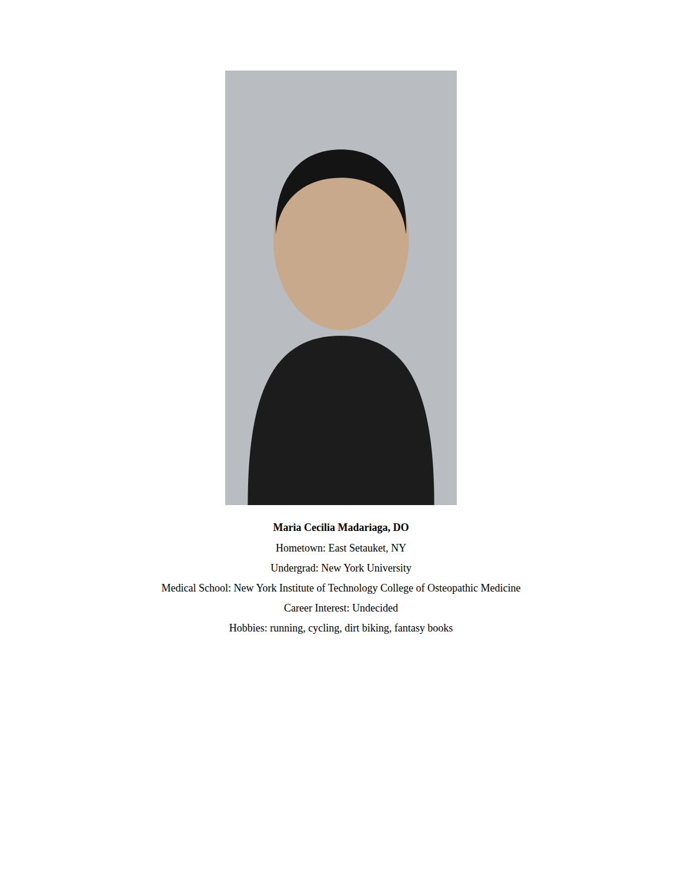Maria Cecilia Madariaga, DO
Hometown: East Setauket, NY
Undergrad: New York University
Medical School: New York Institute of Technology College of Osteopathic Medicine
Career Interest: Undecided
Hobbies: running, cycling, dirt biking, fantasy books